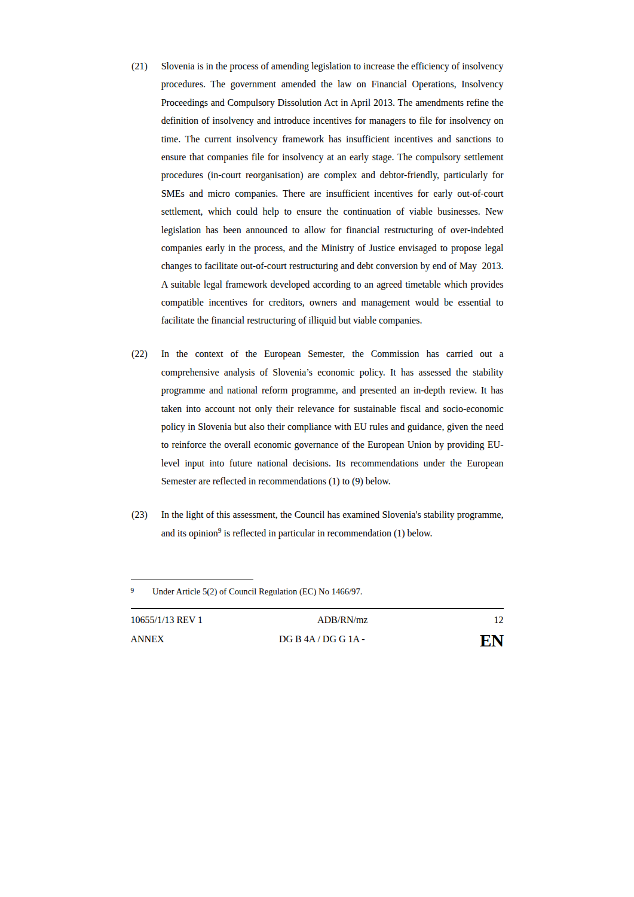(21)
Slovenia is in the process of amending legislation to increase the efficiency of insolvency procedures. The government amended the law on Financial Operations, Insolvency Proceedings and Compulsory Dissolution Act in April 2013. The amendments refine the definition of insolvency and introduce incentives for managers to file for insolvency on time. The current insolvency framework has insufficient incentives and sanctions to ensure that companies file for insolvency at an early stage. The compulsory settlement procedures (in-court reorganisation) are complex and debtor-friendly, particularly for SMEs and micro companies. There are insufficient incentives for early out-of-court settlement, which could help to ensure the continuation of viable businesses. New legislation has been announced to allow for financial restructuring of over-indebted companies early in the process, and the Ministry of Justice envisaged to propose legal changes to facilitate out-of-court restructuring and debt conversion by end of May 2013. A suitable legal framework developed according to an agreed timetable which provides compatible incentives for creditors, owners and management would be essential to facilitate the financial restructuring of illiquid but viable companies.
(22)
In the context of the European Semester, the Commission has carried out a comprehensive analysis of Slovenia’s economic policy. It has assessed the stability programme and national reform programme, and presented an in-depth review. It has taken into account not only their relevance for sustainable fiscal and socio-economic policy in Slovenia but also their compliance with EU rules and guidance, given the need to reinforce the overall economic governance of the European Union by providing EU-level input into future national decisions. Its recommendations under the European Semester are reflected in recommendations (1) to (9) below.
(23)
In the light of this assessment, the Council has examined Slovenia's stability programme, and its opinion9 is reflected in particular in recommendation (1) below.
9
Under Article 5(2) of Council Regulation (EC) No 1466/97.
10655/1/13 REV 1
ADB/RN/mz
12
ANNEX
DG B 4A / DG G 1A -
EN